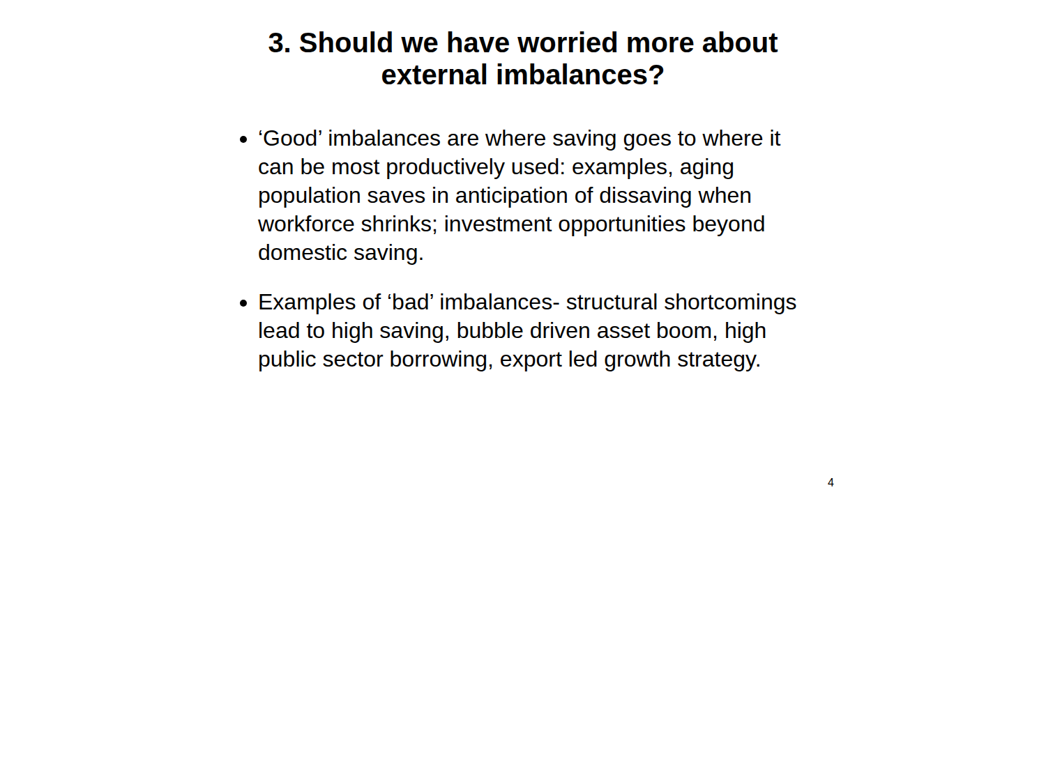3. Should we have worried more about external imbalances?
‘Good’ imbalances are where saving goes to where it can be most productively used: examples, aging population saves in anticipation of dissaving when workforce shrinks; investment opportunities beyond domestic saving.
Examples of ‘bad’ imbalances- structural shortcomings lead to high saving, bubble driven asset boom, high public sector borrowing, export led growth strategy.
4